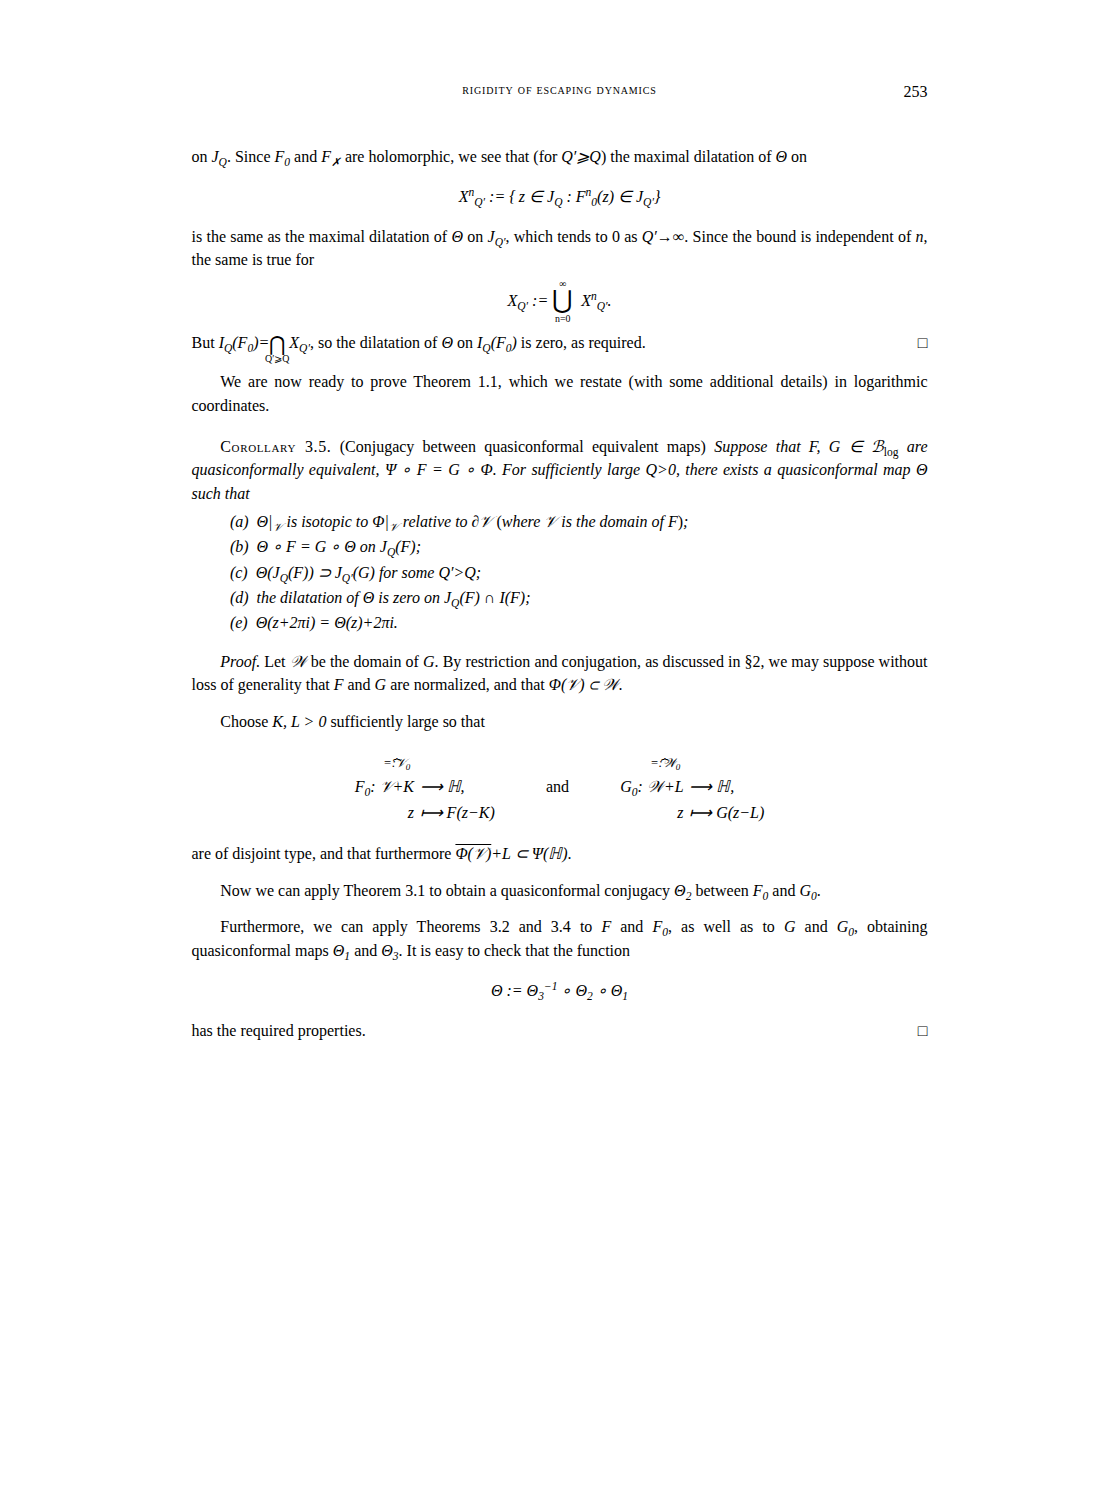rigidity of escaping dynamics 253
on JQ. Since F0 and F✗ are holomorphic, we see that (for Q′⩾Q) the maximal dilatation of Θ on
XnQ′ := {  z ∈ JQ : Fn0(z) ∈ JQ′}
is the same as the maximal dilatation of Θ on JQ′, which tends to 0 as Q′→∞. Since the bound is independent of n, the same is true for
XQ′ := ∞ ⋃ n=0 XnQ′.
But IQ(F0)=⋂Q′⩾Q XQ′, so the dilatation of Θ on IQ(F0) is zero, as required.□
We are now ready to prove Theorem 1.1, which we restate (with some additional details) in logarithmic coordinates.
Corollary 3.5. (Conjugacy between quasiconformal equivalent maps) Suppose that F, G ∈ ℬlog are quasiconformally equivalent, Ψ ∘ F = G ∘ Φ. For sufficiently large Q>0, there exists a quasiconformal map Θ such that
(a) Θ|𝒱 is isotopic to Φ|𝒱 relative to ∂𝒱 (where 𝒱 is the domain of F);
(b) Θ ∘ F = G ∘ Θ on JQ(F);
(c) Θ(JQ(F)) ⊃ JQ′(G) for some Q′>Q;
(d) the dilatation of Θ is zero on JQ(F) ∩ I(F);
(e) Θ(z+2πi) = Θ(z)+2πi.
Proof. Let 𝒲 be the domain of G. By restriction and conjugation, as discussed in §2, we may suppose without loss of generality that F and G are normalized, and that Φ(𝒱) ⊂ 𝒲.
Choose K, L > 0 sufficiently large so that
F0: =:𝒱0 ⏞ 𝒱+K
⟶ ℍ,
z
⟼ F(z−K)
and
G0: =:𝒲0 ⏞ 𝒲+L
⟶ ℍ,
z
⟼ G(z−L)
are of disjoint type, and that furthermore Φ(𝒱)+L ⊂ Ψ(ℍ).
Now we can apply Theorem 3.1 to obtain a quasiconformal conjugacy Θ2 between F0 and G0.
Furthermore, we can apply Theorems 3.2 and 3.4 to F and F0, as well as to G and G0, obtaining quasiconformal maps Θ1 and Θ3. It is easy to check that the function
Θ := Θ3−1 ∘ Θ2 ∘ Θ1
has the required properties.□